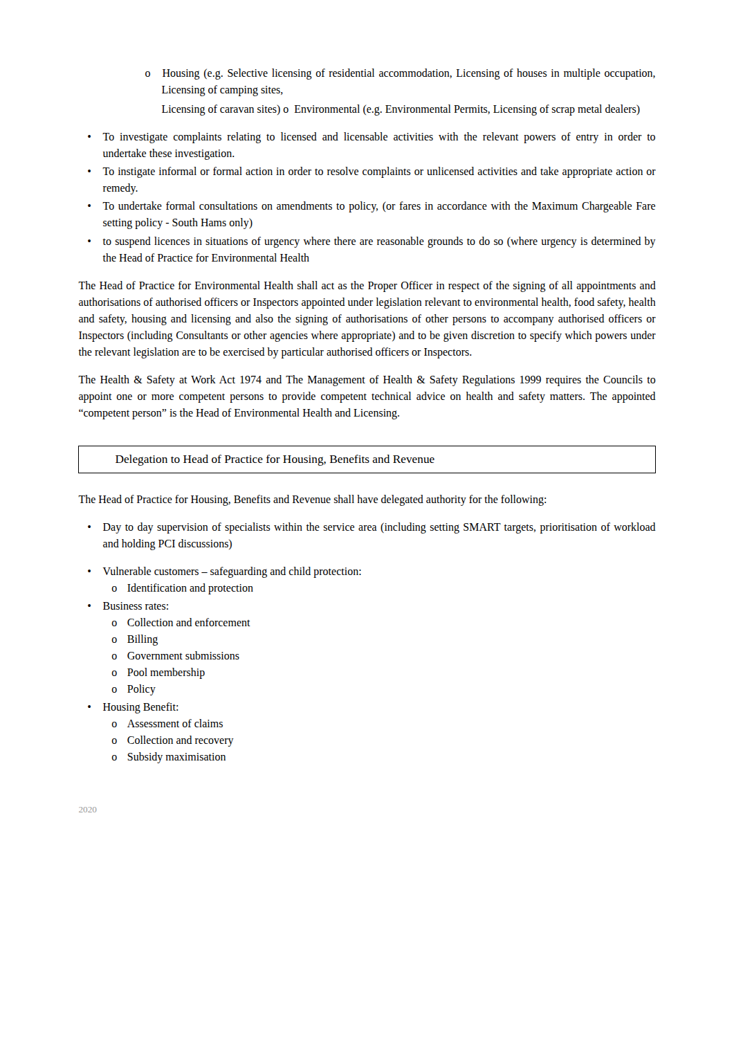o Housing (e.g. Selective licensing of residential accommodation, Licensing of houses in multiple occupation, Licensing of camping sites,
Licensing of caravan sites) o Environmental (e.g. Environmental Permits, Licensing of scrap metal dealers)
To investigate complaints relating to licensed and licensable activities with the relevant powers of entry in order to undertake these investigation.
To instigate informal or formal action in order to resolve complaints or unlicensed activities and take appropriate action or remedy.
To undertake formal consultations on amendments to policy, (or fares in accordance with the Maximum Chargeable Fare setting policy - South Hams only)
to suspend licences in situations of urgency where there are reasonable grounds to do so (where urgency is determined by the Head of Practice for Environmental Health
The Head of Practice for Environmental Health shall act as the Proper Officer in respect of the signing of all appointments and authorisations of authorised officers or Inspectors appointed under legislation relevant to environmental health, food safety, health and safety, housing and licensing and also the signing of authorisations of other persons to accompany authorised officers or Inspectors (including Consultants or other agencies where appropriate) and to be given discretion to specify which powers under the relevant legislation are to be exercised by particular authorised officers or Inspectors.
The Health & Safety at Work Act 1974 and The Management of Health & Safety Regulations 1999 requires the Councils to appoint one or more competent persons to provide competent technical advice on health and safety matters. The appointed “competent person” is the Head of Environmental Health and Licensing.
Delegation to Head of Practice for Housing, Benefits and Revenue
The Head of Practice for Housing, Benefits and Revenue shall have delegated authority for the following:
Day to day supervision of specialists within the service area (including setting SMART targets, prioritisation of workload and holding PCI discussions)
Vulnerable customers – safeguarding and child protection:
Identification and protection
Business rates:
Collection and enforcement
Billing
Government submissions
Pool membership
Policy
Housing Benefit:
Assessment of claims
Collection and recovery
Subsidy maximisation
2020